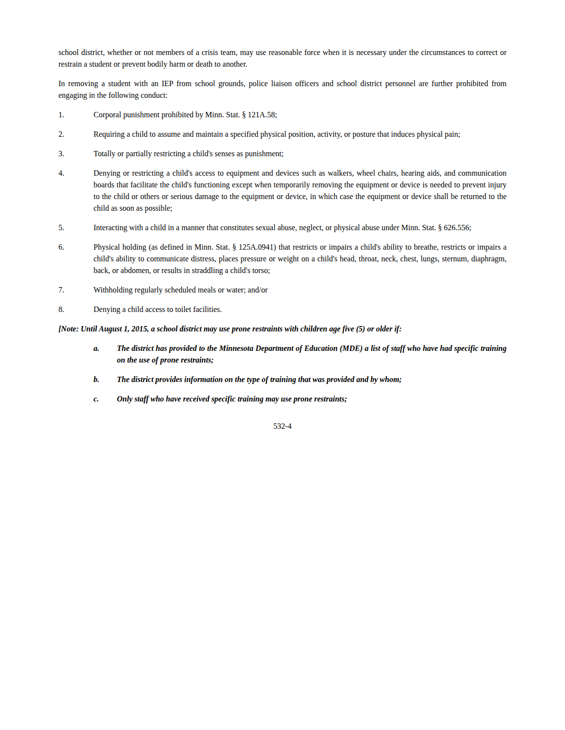school district, whether or not members of a crisis team, may use reasonable force when it is necessary under the circumstances to correct or restrain a student or prevent bodily harm or death to another.
In removing a student with an IEP from school grounds, police liaison officers and school district personnel are further prohibited from engaging in the following conduct:
Corporal punishment prohibited by Minn. Stat. § 121A.58;
Requiring a child to assume and maintain a specified physical position, activity, or posture that induces physical pain;
Totally or partially restricting a child's senses as punishment;
Denying or restricting a child's access to equipment and devices such as walkers, wheel chairs, hearing aids, and communication boards that facilitate the child's functioning except when temporarily removing the equipment or device is needed to prevent injury to the child or others or serious damage to the equipment or device, in which case the equipment or device shall be returned to the child as soon as possible;
Interacting with a child in a manner that constitutes sexual abuse, neglect, or physical abuse under Minn. Stat. § 626.556;
Physical holding (as defined in Minn. Stat. § 125A.0941) that restricts or impairs a child's ability to breathe, restricts or impairs a child's ability to communicate distress, places pressure or weight on a child's head, throat, neck, chest, lungs, sternum, diaphragm, back, or abdomen, or results in straddling a child's torso;
Withholding regularly scheduled meals or water; and/or
Denying a child access to toilet facilities.
[Note: Until August 1, 2015, a school district may use prone restraints with children age five (5) or older if:
The district has provided to the Minnesota Department of Education (MDE) a list of staff who have had specific training on the use of prone restraints;
The district provides information on the type of training that was provided and by whom;
Only staff who have received specific training may use prone restraints;
532-4